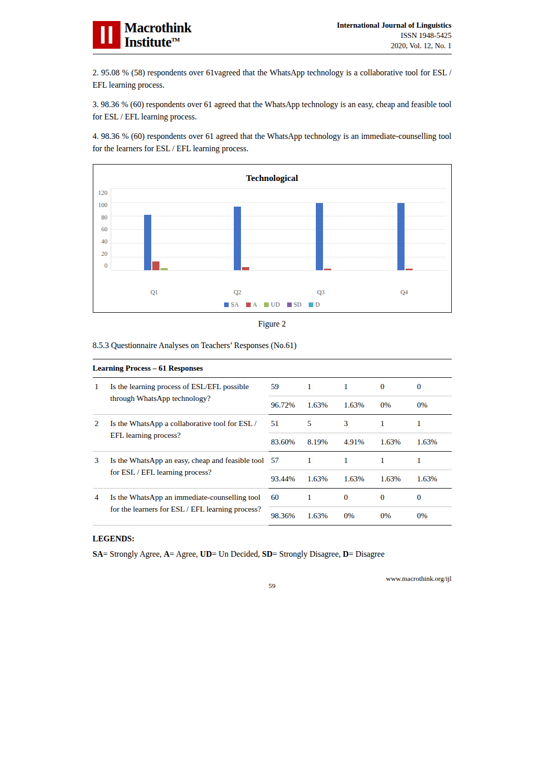Macrothink InstituteTM
International Journal of Linguistics
ISSN 1948-5425
2020, Vol. 12, No. 1
2. 95.08 % (58) respondents over 61vagreed that the WhatsApp technology is a collaborative tool for ESL / EFL learning process.
3. 98.36 % (60) respondents over 61 agreed that the WhatsApp technology is an easy, cheap and feasible tool for ESL / EFL learning process.
4. 98.36 % (60) respondents over 61 agreed that the WhatsApp technology is an immediate-counselling tool for the learners for ESL / EFL learning process.
Technological
120
100
80
60
40
20
0
Q1
Q2
Q3
Q4
SA A UD SD D
Figure 2
8.5.3 Questionnaire Analyses on Teachers’ Responses (No.61)
Learning Process – 61 Responses
| 1 | Is the learning process of ESL/EFL possible through WhatsApp technology? | 59 | 1 | 1 | 0 | 0 |
| 96.72% | 1.63% | 1.63% | 0% | 0% |
| 2 | Is the WhatsApp a collaborative tool for ESL / EFL learning process? | 51 | 5 | 3 | 1 | 1 |
| 83.60% | 8.19% | 4.91% | 1.63% | 1.63% |
| 3 | Is the WhatsApp an easy, cheap and feasible tool for ESL / EFL learning process? | 57 | 1 | 1 | 1 | 1 |
| 93.44% | 1.63% | 1.63% | 1.63% | 1.63% |
| 4 | Is the WhatsApp an immediate-counselling tool for the learners for ESL / EFL learning process? | 60 | 1 | 0 | 0 | 0 |
| 98.36% | 1.63% | 0% | 0% | 0% |
LEGENDS:
SA= Strongly Agree, A= Agree, UD= Un Decided, SD= Strongly Disagree, D= Disagree
www.macrothink.org/ijl
59